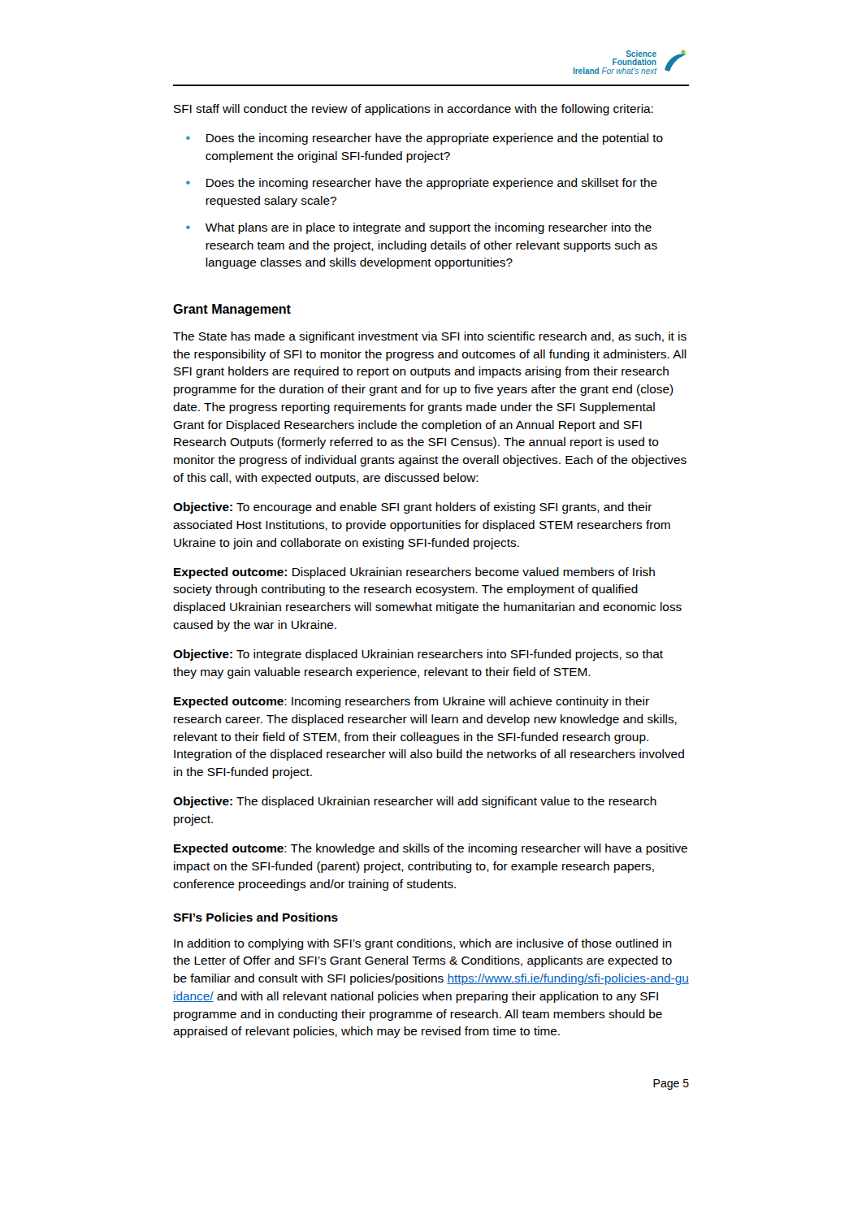Science
Foundation
Ireland For what's next
SFI staff will conduct the review of applications in accordance with the following criteria:
Does the incoming researcher have the appropriate experience and the potential to complement the original SFI-funded project?
Does the incoming researcher have the appropriate experience and skillset for the requested salary scale?
What plans are in place to integrate and support the incoming researcher into the research team and the project, including details of other relevant supports such as language classes and skills development opportunities?
Grant Management
The State has made a significant investment via SFI into scientific research and, as such, it is the responsibility of SFI to monitor the progress and outcomes of all funding it administers. All SFI grant holders are required to report on outputs and impacts arising from their research programme for the duration of their grant and for up to five years after the grant end (close) date. The progress reporting requirements for grants made under the SFI Supplemental Grant for Displaced Researchers include the completion of an Annual Report and SFI Research Outputs (formerly referred to as the SFI Census). The annual report is used to monitor the progress of individual grants against the overall objectives. Each of the objectives of this call, with expected outputs, are discussed below:
Objective: To encourage and enable SFI grant holders of existing SFI grants, and their associated Host Institutions, to provide opportunities for displaced STEM researchers from Ukraine to join and collaborate on existing SFI-funded projects.
Expected outcome: Displaced Ukrainian researchers become valued members of Irish society through contributing to the research ecosystem. The employment of qualified displaced Ukrainian researchers will somewhat mitigate the humanitarian and economic loss caused by the war in Ukraine.
Objective: To integrate displaced Ukrainian researchers into SFI-funded projects, so that they may gain valuable research experience, relevant to their field of STEM.
Expected outcome: Incoming researchers from Ukraine will achieve continuity in their research career. The displaced researcher will learn and develop new knowledge and skills, relevant to their field of STEM, from their colleagues in the SFI-funded research group. Integration of the displaced researcher will also build the networks of all researchers involved in the SFI-funded project.
Objective: The displaced Ukrainian researcher will add significant value to the research project.
Expected outcome: The knowledge and skills of the incoming researcher will have a positive impact on the SFI-funded (parent) project, contributing to, for example research papers, conference proceedings and/or training of students.
SFI’s Policies and Positions
In addition to complying with SFI’s grant conditions, which are inclusive of those outlined in the Letter of Offer and SFI’s Grant General Terms & Conditions, applicants are expected to be familiar and consult with SFI policies/positions https://www.sfi.ie/funding/sfi-policies-and-guidance/ and with all relevant national policies when preparing their application to any SFI programme and in conducting their programme of research. All team members should be appraised of relevant policies, which may be revised from time to time.
Page 5